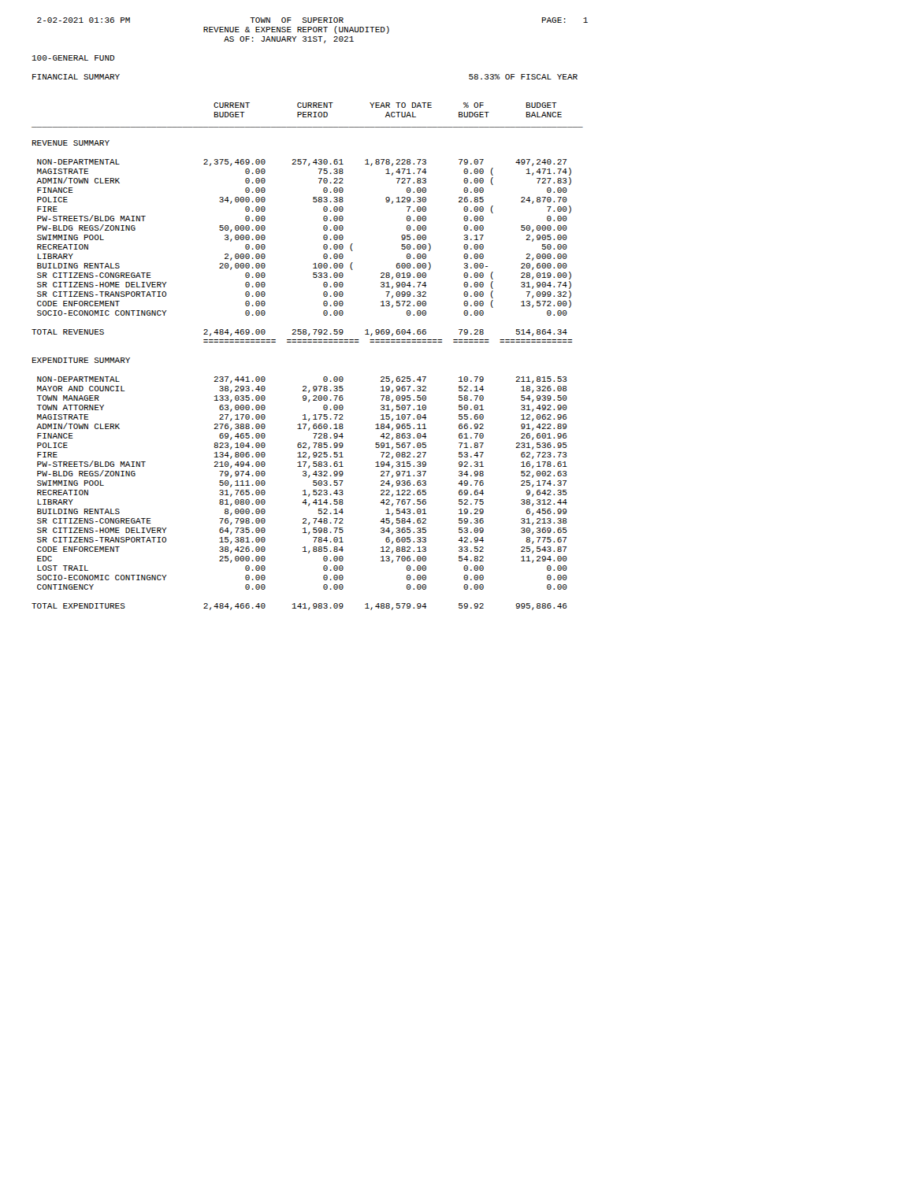2-02-2021 01:36 PM                       TOWN  OF  SUPERIOR                                      PAGE:   1
                                 REVENUE & EXPENSE REPORT (UNAUDITED)
                                     AS OF: JANUARY 31ST, 2021

100-GENERAL FUND

FINANCIAL SUMMARY                                                                   58.33% OF FISCAL YEAR


                                   CURRENT         CURRENT       YEAR TO DATE      % OF        BUDGET
                                   BUDGET          PERIOD           ACTUAL        BUDGET       BALANCE
__________________________________________________________________________________________________________

REVENUE SUMMARY

 NON-DEPARTMENTAL                2,375,469.00     257,430.61    1,878,228.73      79.07      497,240.27
 MAGISTRATE                              0.00          75.38        1,471.74       0.00 (      1,471.74)
 ADMIN/TOWN CLERK                        0.00          70.22          727.83       0.00 (        727.83)
 FINANCE                                 0.00           0.00            0.00       0.00            0.00
 POLICE                             34,000.00         583.38        9,129.30      26.85       24,870.70
 FIRE                                    0.00           0.00            7.00       0.00 (          7.00)
 PW-STREETS/BLDG MAINT                   0.00           0.00            0.00       0.00            0.00
 PW-BLDG REGS/ZONING                50,000.00           0.00            0.00       0.00       50,000.00
 SWIMMING POOL                       3,000.00           0.00           95.00       3.17        2,905.00
 RECREATION                              0.00           0.00 (         50.00)      0.00           50.00
 LIBRARY                             2,000.00           0.00            0.00       0.00        2,000.00
 BUILDING RENTALS                   20,000.00         100.00 (        600.00)      3.00-      20,600.00
 SR CITIZENS-CONGREGATE                  0.00         533.00       28,019.00       0.00 (     28,019.00)
 SR CITIZENS-HOME DELIVERY               0.00           0.00       31,904.74       0.00 (     31,904.74)
 SR CITIZENS-TRANSPORTATIO               0.00           0.00        7,099.32       0.00 (      7,099.32)
 CODE ENFORCEMENT                        0.00           0.00       13,572.00       0.00 (     13,572.00)
 SOCIO-ECONOMIC CONTINGNCY               0.00           0.00            0.00       0.00            0.00

TOTAL REVENUES                   2,484,469.00     258,792.59    1,969,604.66      79.28      514,864.34
                                 ==============  ==============  ==============  =======  ==============

EXPENDITURE SUMMARY

 NON-DEPARTMENTAL                  237,441.00           0.00       25,625.47      10.79      211,815.53
 MAYOR AND COUNCIL                  38,293.40       2,978.35       19,967.32      52.14       18,326.08
 TOWN MANAGER                      133,035.00       9,200.76       78,095.50      58.70       54,939.50
 TOWN ATTORNEY                      63,000.00           0.00       31,507.10      50.01       31,492.90
 MAGISTRATE                         27,170.00       1,175.72       15,107.04      55.60       12,062.96
 ADMIN/TOWN CLERK                  276,388.00      17,660.18      184,965.11      66.92       91,422.89
 FINANCE                            69,465.00         728.94       42,863.04      61.70       26,601.96
 POLICE                            823,104.00      62,785.99      591,567.05      71.87      231,536.95
 FIRE                              134,806.00      12,925.51       72,082.27      53.47       62,723.73
 PW-STREETS/BLDG MAINT             210,494.00      17,583.61      194,315.39      92.31       16,178.61
 PW-BLDG REGS/ZONING                79,974.00       3,432.99       27,971.37      34.98       52,002.63
 SWIMMING POOL                      50,111.00         503.57       24,936.63      49.76       25,174.37
 RECREATION                         31,765.00       1,523.43       22,122.65      69.64        9,642.35
 LIBRARY                            81,080.00       4,414.58       42,767.56      52.75       38,312.44
 BUILDING RENTALS                    8,000.00          52.14        1,543.01      19.29        6,456.99
 SR CITIZENS-CONGREGATE             76,798.00       2,748.72       45,584.62      59.36       31,213.38
 SR CITIZENS-HOME DELIVERY          64,735.00       1,598.75       34,365.35      53.09       30,369.65
 SR CITIZENS-TRANSPORTATIO          15,381.00         784.01        6,605.33      42.94        8,775.67
 CODE ENFORCEMENT                   38,426.00       1,885.84       12,882.13      33.52       25,543.87
 EDC                                25,000.00           0.00       13,706.00      54.82       11,294.00
 LOST TRAIL                              0.00           0.00            0.00       0.00            0.00
 SOCIO-ECONOMIC CONTINGNCY               0.00           0.00            0.00       0.00            0.00
 CONTINGENCY                             0.00           0.00            0.00       0.00            0.00

TOTAL EXPENDITURES               2,484,466.40     141,983.09    1,488,579.94      59.92      995,886.46